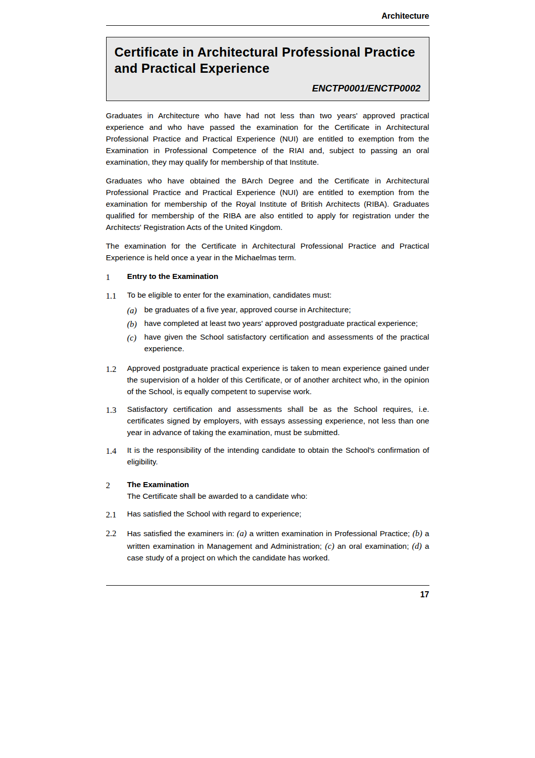Architecture
Certificate in Architectural Professional Practice and Practical Experience
ENCTP0001/ENCTP0002
Graduates in Architecture who have had not less than two years' approved practical experience and who have passed the examination for the Certificate in Architectural Professional Practice and Practical Experience (NUI) are entitled to exemption from the Examination in Professional Competence of the RIAI and, subject to passing an oral examination, they may qualify for membership of that Institute.
Graduates who have obtained the BArch Degree and the Certificate in Architectural Professional Practice and Practical Experience (NUI) are entitled to exemption from the examination for membership of the Royal Institute of British Architects (RIBA). Graduates qualified for membership of the RIBA are also entitled to apply for registration under the Architects' Registration Acts of the United Kingdom.
The examination for the Certificate in Architectural Professional Practice and Practical Experience is held once a year in the Michaelmas term.
| 1 | Entry to the Examination |
| 1.1 | To be eligible to enter for the examination, candidates must: (a) be graduates of a five year, approved course in Architecture; (b) have completed at least two years' approved postgraduate practical experience; (c) have given the School satisfactory certification and assessments of the practical experience. |
| 1.2 | Approved postgraduate practical experience is taken to mean experience gained under the supervision of a holder of this Certificate, or of another architect who, in the opinion of the School, is equally competent to supervise work. |
| 1.3 | Satisfactory certification and assessments shall be as the School requires, i.e. certificates signed by employers, with essays assessing experience, not less than one year in advance of taking the examination, must be submitted. |
| 1.4 | It is the responsibility of the intending candidate to obtain the School's confirmation of eligibility. |
| 2 | The Examination The Certificate shall be awarded to a candidate who: |
| 2.1 | Has satisfied the School with regard to experience; |
| 2.2 | Has satisfied the examiners in: (a) a written examination in Professional Practice; (b) a written examination in Management and Administration; (c) an oral examination; (d) a case study of a project on which the candidate has worked. |
17